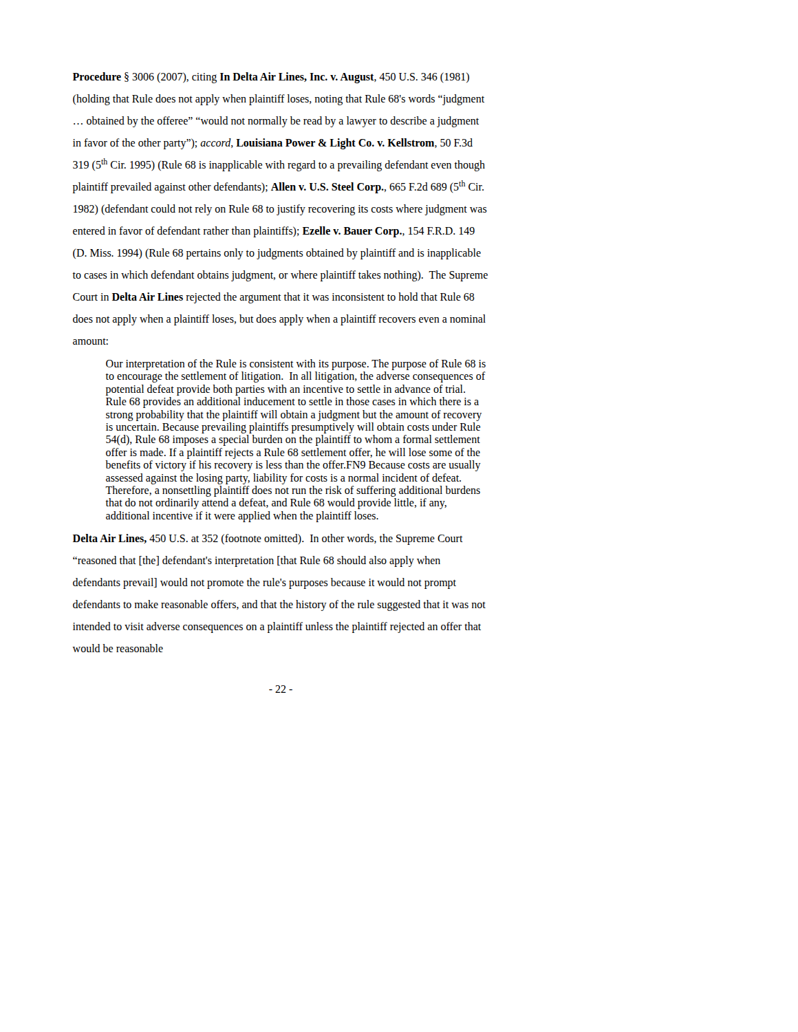Procedure § 3006 (2007), citing In Delta Air Lines, Inc. v. August, 450 U.S. 346 (1981) (holding that Rule does not apply when plaintiff loses, noting that Rule 68's words “judgment … obtained by the offeree” “would not normally be read by a lawyer to describe a judgment in favor of the other party”); accord, Louisiana Power & Light Co. v. Kellstrom, 50 F.3d 319 (5th Cir. 1995) (Rule 68 is inapplicable with regard to a prevailing defendant even though plaintiff prevailed against other defendants); Allen v. U.S. Steel Corp., 665 F.2d 689 (5th Cir. 1982) (defendant could not rely on Rule 68 to justify recovering its costs where judgment was entered in favor of defendant rather than plaintiffs); Ezelle v. Bauer Corp., 154 F.R.D. 149 (D. Miss. 1994) (Rule 68 pertains only to judgments obtained by plaintiff and is inapplicable to cases in which defendant obtains judgment, or where plaintiff takes nothing). The Supreme Court in Delta Air Lines rejected the argument that it was inconsistent to hold that Rule 68 does not apply when a plaintiff loses, but does apply when a plaintiff recovers even a nominal amount:
Our interpretation of the Rule is consistent with its purpose. The purpose of Rule 68 is to encourage the settlement of litigation. In all litigation, the adverse consequences of potential defeat provide both parties with an incentive to settle in advance of trial. Rule 68 provides an additional inducement to settle in those cases in which there is a strong probability that the plaintiff will obtain a judgment but the amount of recovery is uncertain. Because prevailing plaintiffs presumptively will obtain costs under Rule 54(d), Rule 68 imposes a special burden on the plaintiff to whom a formal settlement offer is made. If a plaintiff rejects a Rule 68 settlement offer, he will lose some of the benefits of victory if his recovery is less than the offer.FN9 Because costs are usually assessed against the losing party, liability for costs is a normal incident of defeat. Therefore, a nonsettling plaintiff does not run the risk of suffering additional burdens that do not ordinarily attend a defeat, and Rule 68 would provide little, if any, additional incentive if it were applied when the plaintiff loses.
Delta Air Lines, 450 U.S. at 352 (footnote omitted). In other words, the Supreme Court “reasoned that [the] defendant's interpretation [that Rule 68 should also apply when defendants prevail] would not promote the rule's purposes because it would not prompt defendants to make reasonable offers, and that the history of the rule suggested that it was not intended to visit adverse consequences on a plaintiff unless the plaintiff rejected an offer that would be reasonable
- 22 -